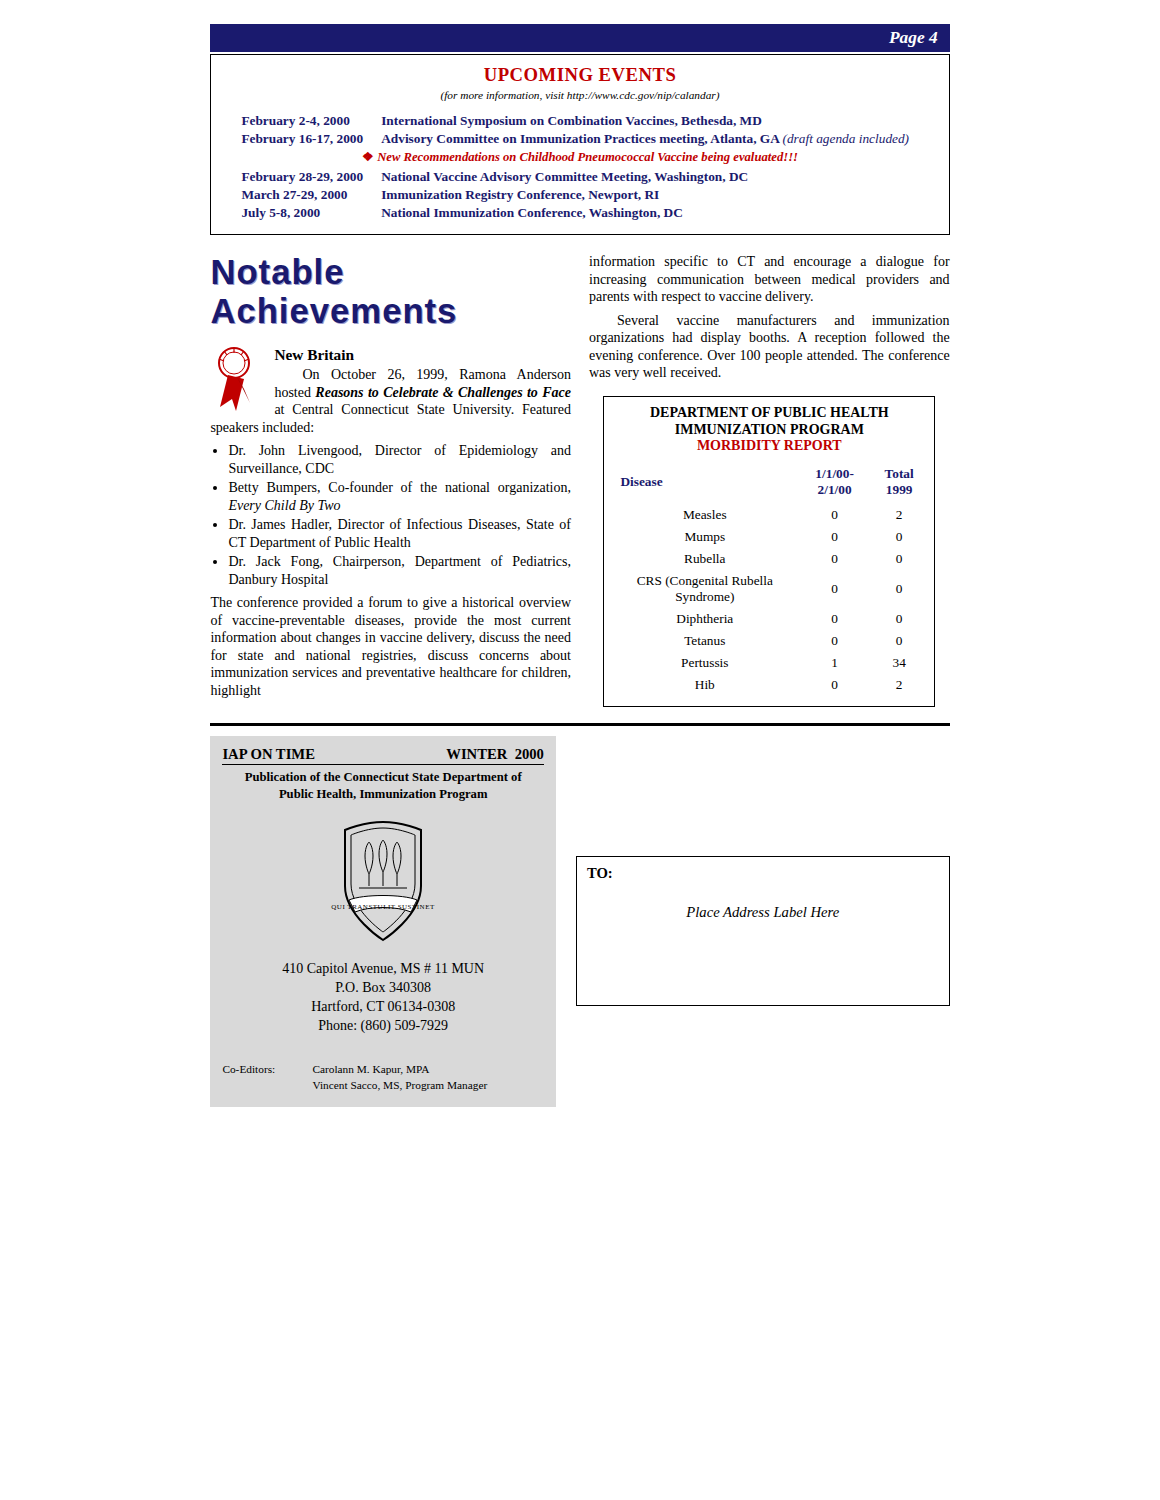Page 4
UPCOMING EVENTS
(for more information, visit http://www.cdc.gov/nip/calandar)
| February 2-4, 2000 | International Symposium on Combination Vaccines, Bethesda, MD |
| February 16-17, 2000 | Advisory Committee on Immunization Practices meeting, Atlanta, GA (draft agenda included) |
❖ New Recommendations on Childhood Pneumococcal Vaccine being evaluated!!!
| February 28-29, 2000 | National Vaccine Advisory Committee Meeting, Washington, DC |
| March 27-29, 2000 | Immunization Registry Conference, Newport, RI |
| July 5-8, 2000 | National Immunization Conference, Washington, DC |
Notable Achievements
New Britain
On October 26, 1999, Ramona Anderson hosted Reasons to Celebrate & Challenges to Face at Central Connecticut State University. Featured speakers included:
Dr. John Livengood, Director of Epidemiology and Surveillance, CDC
Betty Bumpers, Co-founder of the national organization, Every Child By Two
Dr. James Hadler, Director of Infectious Diseases, State of CT Department of Public Health
Dr. Jack Fong, Chairperson, Department of Pediatrics, Danbury Hospital
The conference provided a forum to give a historical overview of vaccine-preventable diseases, provide the most current information about changes in vaccine delivery, discuss the need for state and national registries, discuss concerns about immunization services and preventative healthcare for children, highlight
information specific to CT and encourage a dialogue for increasing communication between medical providers and parents with respect to vaccine delivery.
Several vaccine manufacturers and immunization organizations had display booths. A reception followed the evening conference. Over 100 people attended. The conference was very well received.
DEPARTMENT OF PUBLIC HEALTH
IMMUNIZATION PROGRAM
MORBIDITY REPORT
| Disease | 1/1/00-2/1/00 | Total 1999 |
| --- | --- | --- |
| Measles | 0 | 2 |
| Mumps | 0 | 0 |
| Rubella | 0 | 0 |
| CRS (Congenital Rubella Syndrome) | 0 | 0 |
| Diphtheria | 0 | 0 |
| Tetanus | 0 | 0 |
| Pertussis | 1 | 34 |
| Hib | 0 | 2 |
IAP ON TIME WINTER 2000
Publication of the Connecticut State Department of
Public Health, Immunization Program
QUI TRANSTULIT SUSTINET
410 Capitol Avenue, MS # 11 MUN
P.O. Box 340308
Hartford, CT 06134-0308
Phone: (860) 509-7929
Co-Editors: Carolann M. Kapur, MPA
Vincent Sacco, MS, Program Manager
TO:
Place Address Label Here